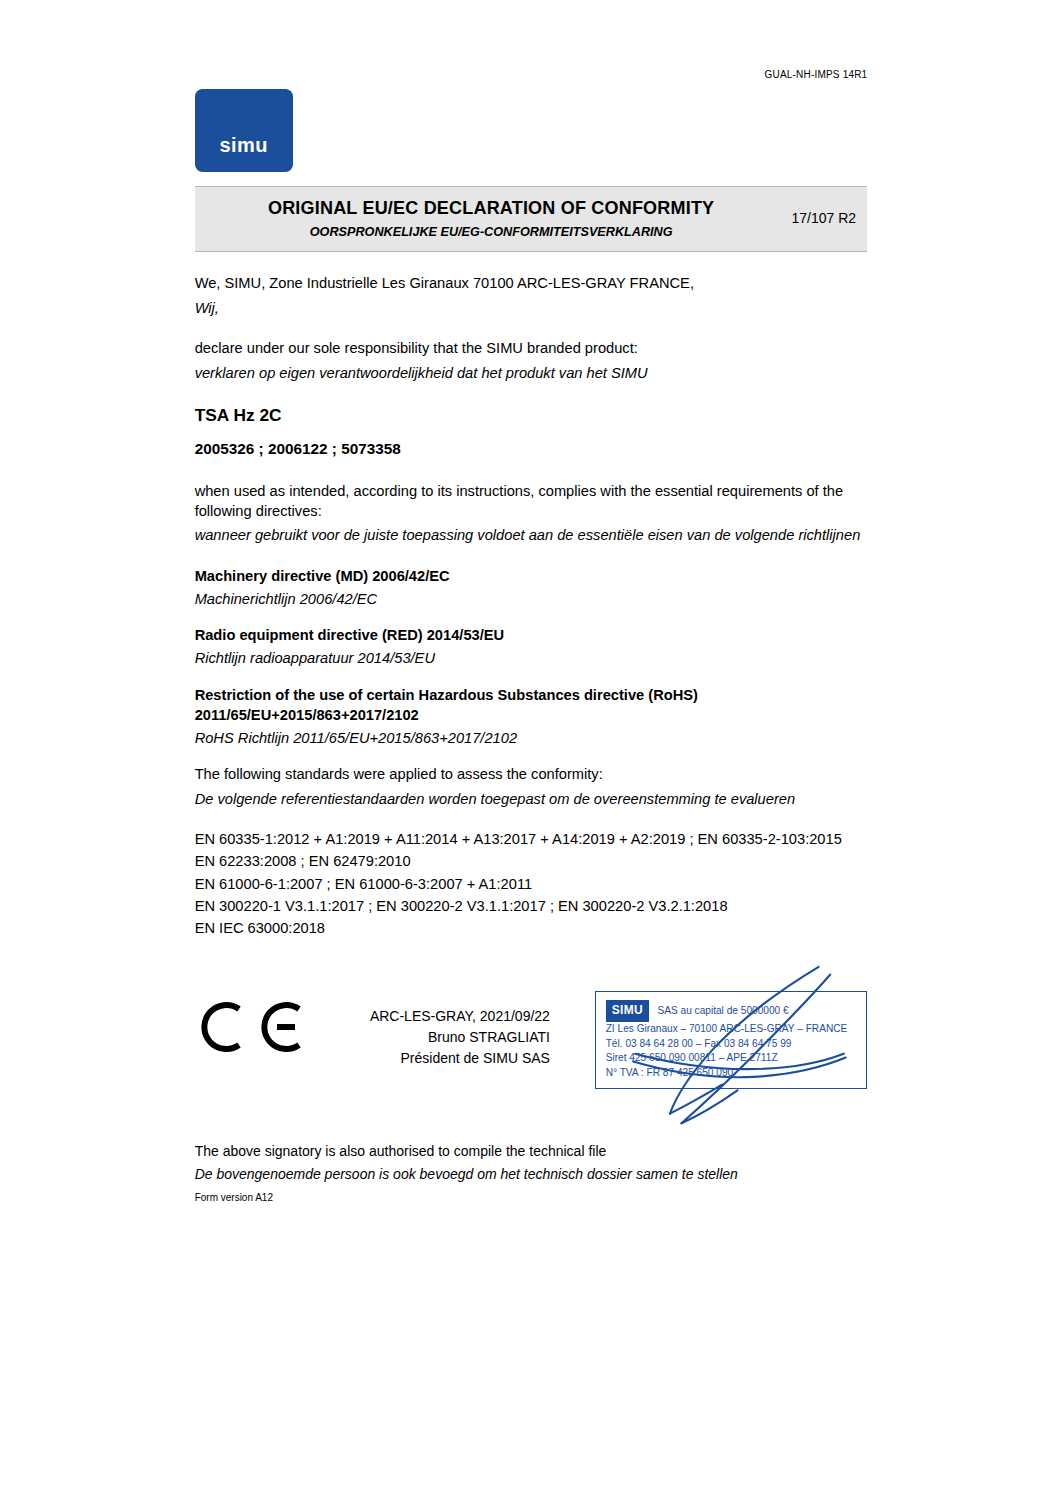GUAL-NH-IMPS 14R1
ORIGINAL EU/EC DECLARATION OF CONFORMITY
OORSPRONKELIJKE EU/EG-CONFORMITEITSVERKLARING
17/107 R2
We, SIMU, Zone Industrielle Les Giranaux 70100 ARC-LES-GRAY FRANCE,
Wij,
declare under our sole responsibility that the SIMU branded product:
verklaren op eigen verantwoordelijkheid dat het produkt van het SIMU
TSA Hz 2C
2005326 ; 2006122 ; 5073358
when used as intended, according to its instructions, complies with the essential requirements of the following directives:
wanneer gebruikt voor de juiste toepassing voldoet aan de essentiële eisen van de volgende richtlijnen
Machinery directive (MD) 2006/42/EC
Machinerichtlijn 2006/42/EC
Radio equipment directive (RED) 2014/53/EU
Richtlijn radioapparatuur 2014/53/EU
Restriction of the use of certain Hazardous Substances directive (RoHS) 2011/65/EU+2015/863+2017/2102
RoHS Richtlijn 2011/65/EU+2015/863+2017/2102
The following standards were applied to assess the conformity:
De volgende referentiestandaarden worden toegepast om de overeenstemming te evalueren
EN 60335‑1:2012 + A1:2019 + A11:2014 + A13:2017 + A14:2019 + A2:2019 ; EN 60335‑2‑103:2015
EN 62233:2008 ; EN 62479:2010
EN 61000‑6‑1:2007 ; EN 61000‑6‑3:2007 + A1:2011
EN 300220‑1 V3.1.1:2017 ; EN 300220‑2 V3.1.1:2017 ; EN 300220‑2 V3.2.1:2018
EN IEC 63000:2018
ARC-LES-GRAY, 2021/09/22
Bruno STRAGLIATI
Président de SIMU SAS
SIMU SAS au capital de 5000000 €
ZI Les Giranaux – 70100 ARC-LES-GRAY – FRANCE
Tél. 03 84 64 28 00 – Fax 03 84 64 75 99
Siret 425 650 090 00811 – APE 2711Z
N° TVA : FR 87 425 650 090
The above signatory is also authorised to compile the technical file
De bovengenoemde persoon is ook bevoegd om het technisch dossier samen te stellen
Form version A12